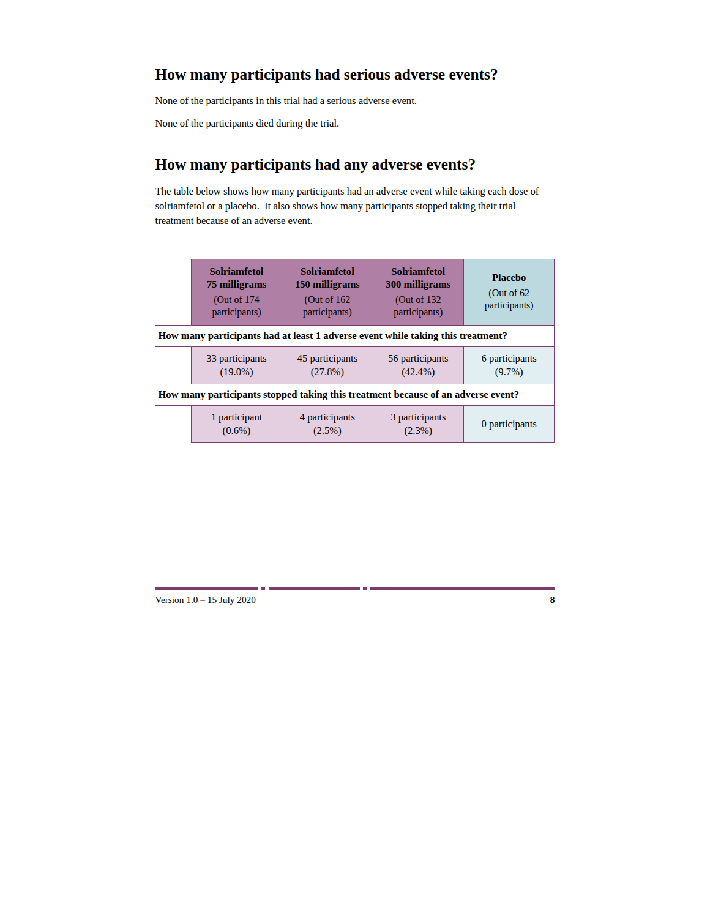How many participants had serious adverse events?
None of the participants in this trial had a serious adverse event.
None of the participants died during the trial.
How many participants had any adverse events?
The table below shows how many participants had an adverse event while taking each dose of solriamfetol or a placebo. It also shows how many participants stopped taking their trial treatment because of an adverse event.
| | Solriamfetol 75 milligrams (Out of 174 participants) | Solriamfetol 150 milligrams (Out of 162 participants) | Solriamfetol 300 milligrams (Out of 132 participants) | Placebo (Out of 62 participants) |
| How many participants had at least 1 adverse event while taking this treatment? |
| | 33 participants (19.0%) | 45 participants (27.8%) | 56 participants (42.4%) | 6 participants (9.7%) |
| How many participants stopped taking this treatment because of an adverse event? |
| | 1 participant (0.6%) | 4 participants (2.5%) | 3 participants (2.3%) | 0 participants |
Version 1.0 – 15 July 2020 8